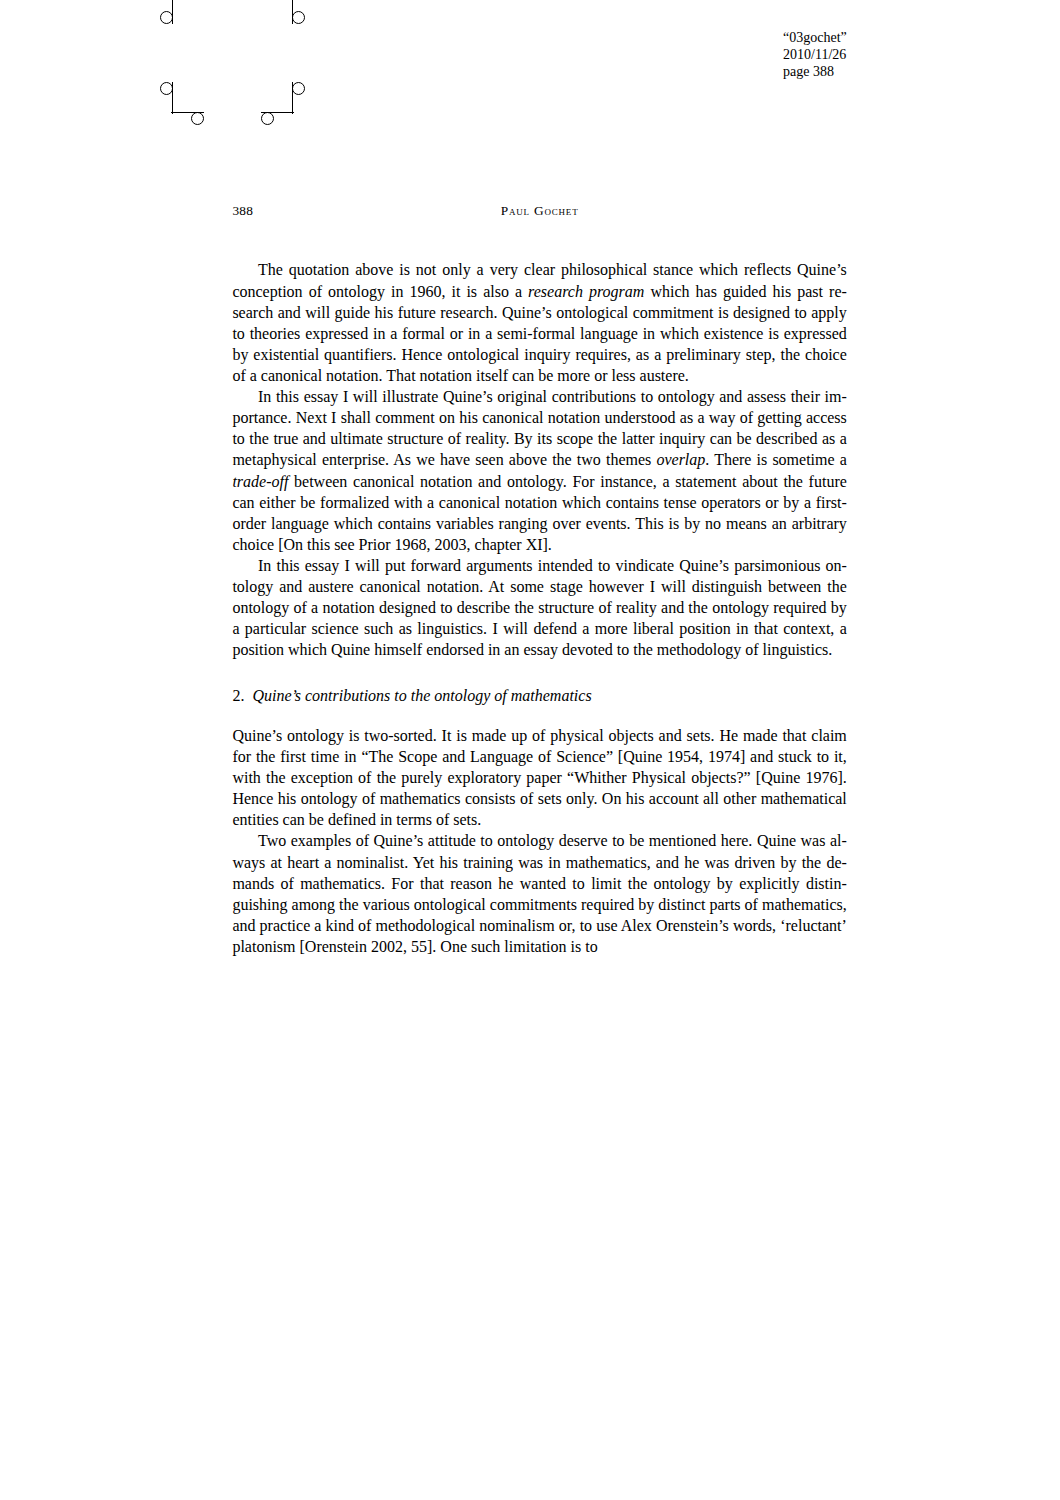“03gochet”
2010/11/26
page 388
388 Paul Gochet
The quotation above is not only a very clear philosophical stance which reflects Quine’s conception of ontology in 1960, it is also a research program which has guided his past research and will guide his future research. Quine’s ontological commitment is designed to apply to theories expressed in a formal or in a semi-formal language in which existence is expressed by existential quantifiers. Hence ontological inquiry requires, as a preliminary step, the choice of a canonical notation. That notation itself can be more or less austere.
In this essay I will illustrate Quine’s original contributions to ontology and assess their importance. Next I shall comment on his canonical notation understood as a way of getting access to the true and ultimate structure of reality. By its scope the latter inquiry can be described as a metaphysical enterprise. As we have seen above the two themes overlap. There is sometime a trade-off between canonical notation and ontology. For instance, a statement about the future can either be formalized with a canonical notation which contains tense operators or by a first-order language which contains variables ranging over events. This is by no means an arbitrary choice [On this see Prior 1968, 2003, chapter XI].
In this essay I will put forward arguments intended to vindicate Quine’s parsimonious ontology and austere canonical notation. At some stage however I will distinguish between the ontology of a notation designed to describe the structure of reality and the ontology required by a particular science such as linguistics. I will defend a more liberal position in that context, a position which Quine himself endorsed in an essay devoted to the methodology of linguistics.
2. Quine’s contributions to the ontology of mathematics
Quine’s ontology is two-sorted. It is made up of physical objects and sets. He made that claim for the first time in “The Scope and Language of Science” [Quine 1954, 1974] and stuck to it, with the exception of the purely exploratory paper “Whither Physical objects?” [Quine 1976]. Hence his ontology of mathematics consists of sets only. On his account all other mathematical entities can be defined in terms of sets.
Two examples of Quine’s attitude to ontology deserve to be mentioned here. Quine was always at heart a nominalist. Yet his training was in mathematics, and he was driven by the demands of mathematics. For that reason he wanted to limit the ontology by explicitly distinguishing among the various ontological commitments required by distinct parts of mathematics, and practice a kind of methodological nominalism or, to use Alex Orenstein’s words, ‘reluctant’ platonism [Orenstein 2002, 55]. One such limitation is to